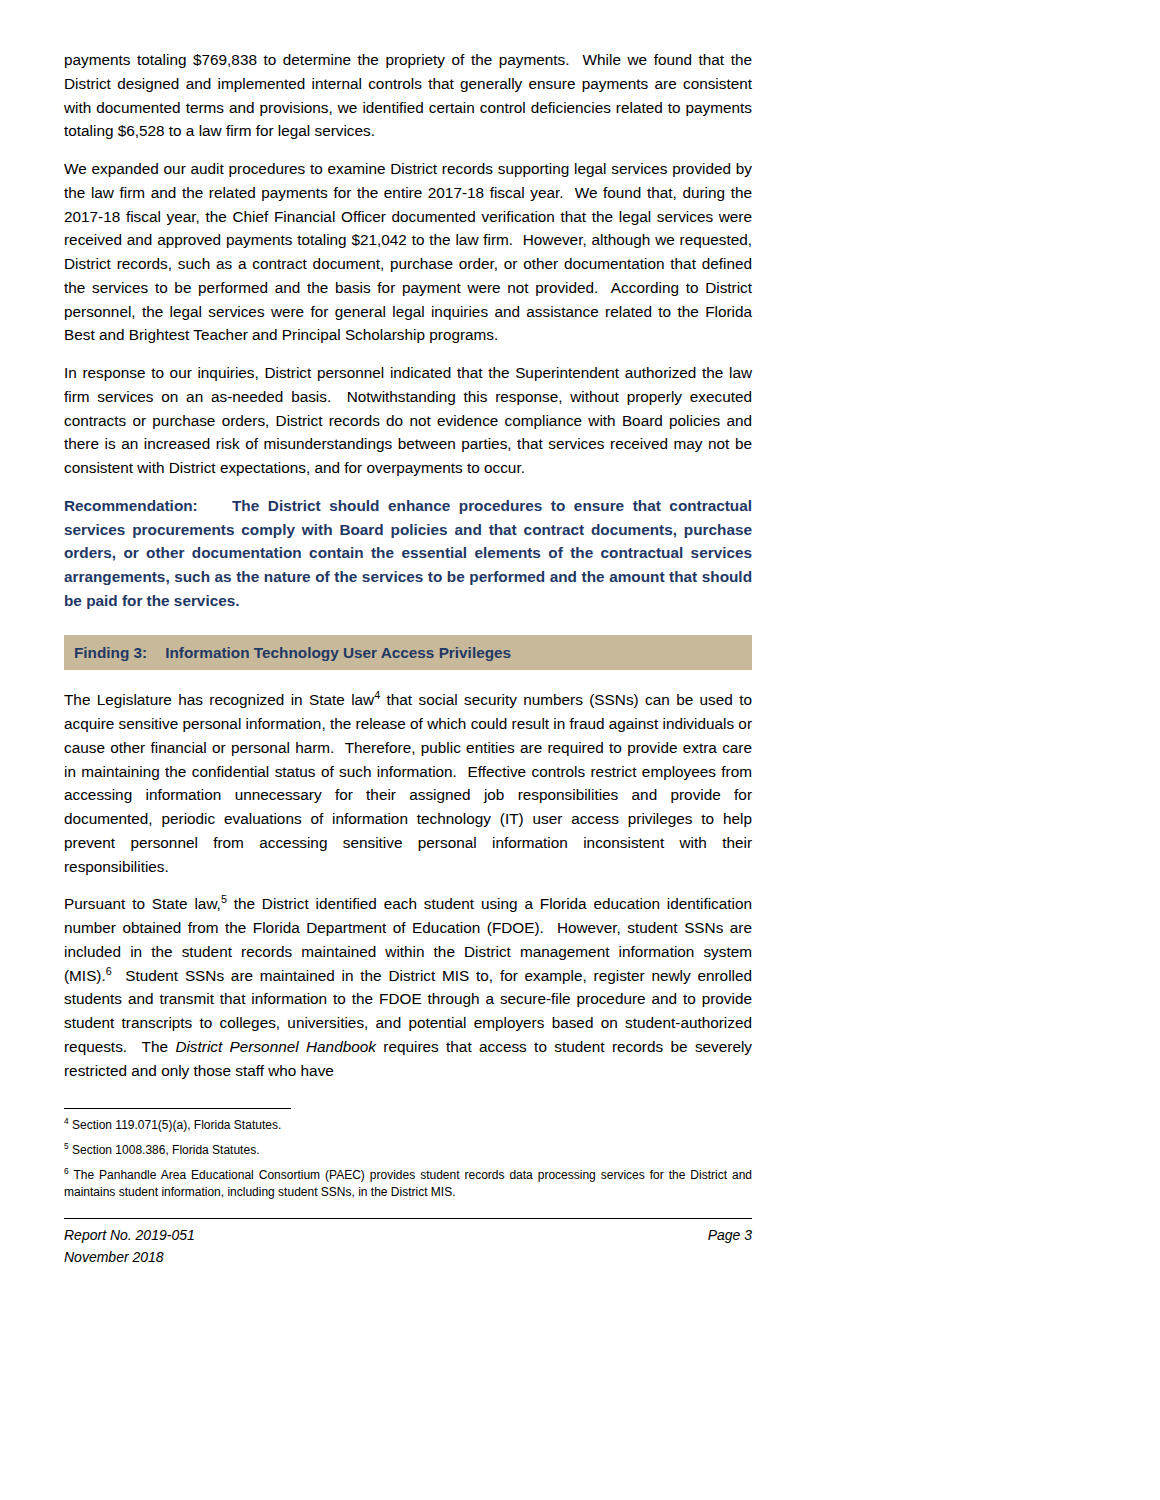payments totaling $769,838 to determine the propriety of the payments. While we found that the District designed and implemented internal controls that generally ensure payments are consistent with documented terms and provisions, we identified certain control deficiencies related to payments totaling $6,528 to a law firm for legal services.
We expanded our audit procedures to examine District records supporting legal services provided by the law firm and the related payments for the entire 2017-18 fiscal year. We found that, during the 2017-18 fiscal year, the Chief Financial Officer documented verification that the legal services were received and approved payments totaling $21,042 to the law firm. However, although we requested, District records, such as a contract document, purchase order, or other documentation that defined the services to be performed and the basis for payment were not provided. According to District personnel, the legal services were for general legal inquiries and assistance related to the Florida Best and Brightest Teacher and Principal Scholarship programs.
In response to our inquiries, District personnel indicated that the Superintendent authorized the law firm services on an as-needed basis. Notwithstanding this response, without properly executed contracts or purchase orders, District records do not evidence compliance with Board policies and there is an increased risk of misunderstandings between parties, that services received may not be consistent with District expectations, and for overpayments to occur.
Recommendation: The District should enhance procedures to ensure that contractual services procurements comply with Board policies and that contract documents, purchase orders, or other documentation contain the essential elements of the contractual services arrangements, such as the nature of the services to be performed and the amount that should be paid for the services.
Finding 3: Information Technology User Access Privileges
The Legislature has recognized in State law4 that social security numbers (SSNs) can be used to acquire sensitive personal information, the release of which could result in fraud against individuals or cause other financial or personal harm. Therefore, public entities are required to provide extra care in maintaining the confidential status of such information. Effective controls restrict employees from accessing information unnecessary for their assigned job responsibilities and provide for documented, periodic evaluations of information technology (IT) user access privileges to help prevent personnel from accessing sensitive personal information inconsistent with their responsibilities.
Pursuant to State law,5 the District identified each student using a Florida education identification number obtained from the Florida Department of Education (FDOE). However, student SSNs are included in the student records maintained within the District management information system (MIS).6 Student SSNs are maintained in the District MIS to, for example, register newly enrolled students and transmit that information to the FDOE through a secure-file procedure and to provide student transcripts to colleges, universities, and potential employers based on student-authorized requests. The District Personnel Handbook requires that access to student records be severely restricted and only those staff who have
4 Section 119.071(5)(a), Florida Statutes.
5 Section 1008.386, Florida Statutes.
6 The Panhandle Area Educational Consortium (PAEC) provides student records data processing services for the District and maintains student information, including student SSNs, in the District MIS.
Report No. 2019-051
November 2018
Page 3